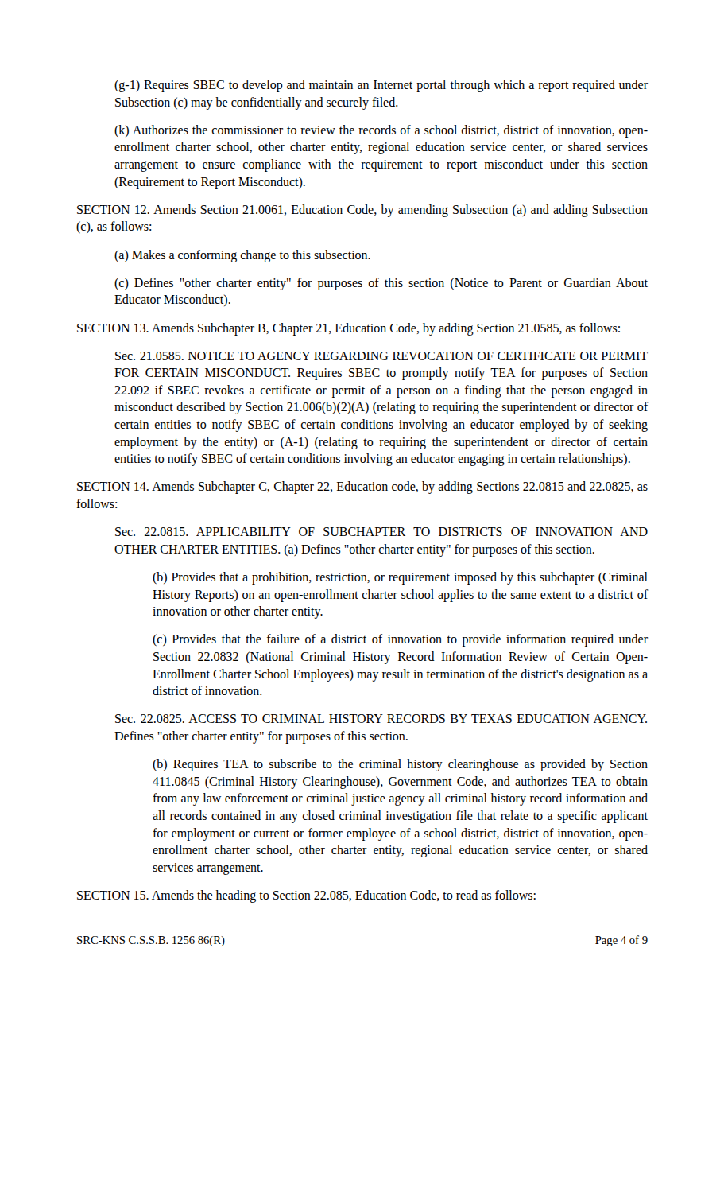(g-1) Requires SBEC to develop and maintain an Internet portal through which a report required under Subsection (c) may be confidentially and securely filed.
(k) Authorizes the commissioner to review the records of a school district, district of innovation, open-enrollment charter school, other charter entity, regional education service center, or shared services arrangement to ensure compliance with the requirement to report misconduct under this section (Requirement to Report Misconduct).
SECTION 12. Amends Section 21.0061, Education Code, by amending Subsection (a) and adding Subsection (c), as follows:
(a) Makes a conforming change to this subsection.
(c) Defines "other charter entity" for purposes of this section (Notice to Parent or Guardian About Educator Misconduct).
SECTION 13. Amends Subchapter B, Chapter 21, Education Code, by adding Section 21.0585, as follows:
Sec. 21.0585. NOTICE TO AGENCY REGARDING REVOCATION OF CERTIFICATE OR PERMIT FOR CERTAIN MISCONDUCT. Requires SBEC to promptly notify TEA for purposes of Section 22.092 if SBEC revokes a certificate or permit of a person on a finding that the person engaged in misconduct described by Section 21.006(b)(2)(A) (relating to requiring the superintendent or director of certain entities to notify SBEC of certain conditions involving an educator employed by of seeking employment by the entity) or (A-1) (relating to requiring the superintendent or director of certain entities to notify SBEC of certain conditions involving an educator engaging in certain relationships).
SECTION 14. Amends Subchapter C, Chapter 22, Education code, by adding Sections 22.0815 and 22.0825, as follows:
Sec. 22.0815. APPLICABILITY OF SUBCHAPTER TO DISTRICTS OF INNOVATION AND OTHER CHARTER ENTITIES. (a) Defines "other charter entity" for purposes of this section.
(b) Provides that a prohibition, restriction, or requirement imposed by this subchapter (Criminal History Reports) on an open-enrollment charter school applies to the same extent to a district of innovation or other charter entity.
(c) Provides that the failure of a district of innovation to provide information required under Section 22.0832 (National Criminal History Record Information Review of Certain Open-Enrollment Charter School Employees) may result in termination of the district's designation as a district of innovation.
Sec. 22.0825. ACCESS TO CRIMINAL HISTORY RECORDS BY TEXAS EDUCATION AGENCY. Defines "other charter entity" for purposes of this section.
(b) Requires TEA to subscribe to the criminal history clearinghouse as provided by Section 411.0845 (Criminal History Clearinghouse), Government Code, and authorizes TEA to obtain from any law enforcement or criminal justice agency all criminal history record information and all records contained in any closed criminal investigation file that relate to a specific applicant for employment or current or former employee of a school district, district of innovation, open-enrollment charter school, other charter entity, regional education service center, or shared services arrangement.
SECTION 15. Amends the heading to Section 22.085, Education Code, to read as follows:
SRC-KNS C.S.S.B. 1256 86(R) Page 4 of 9